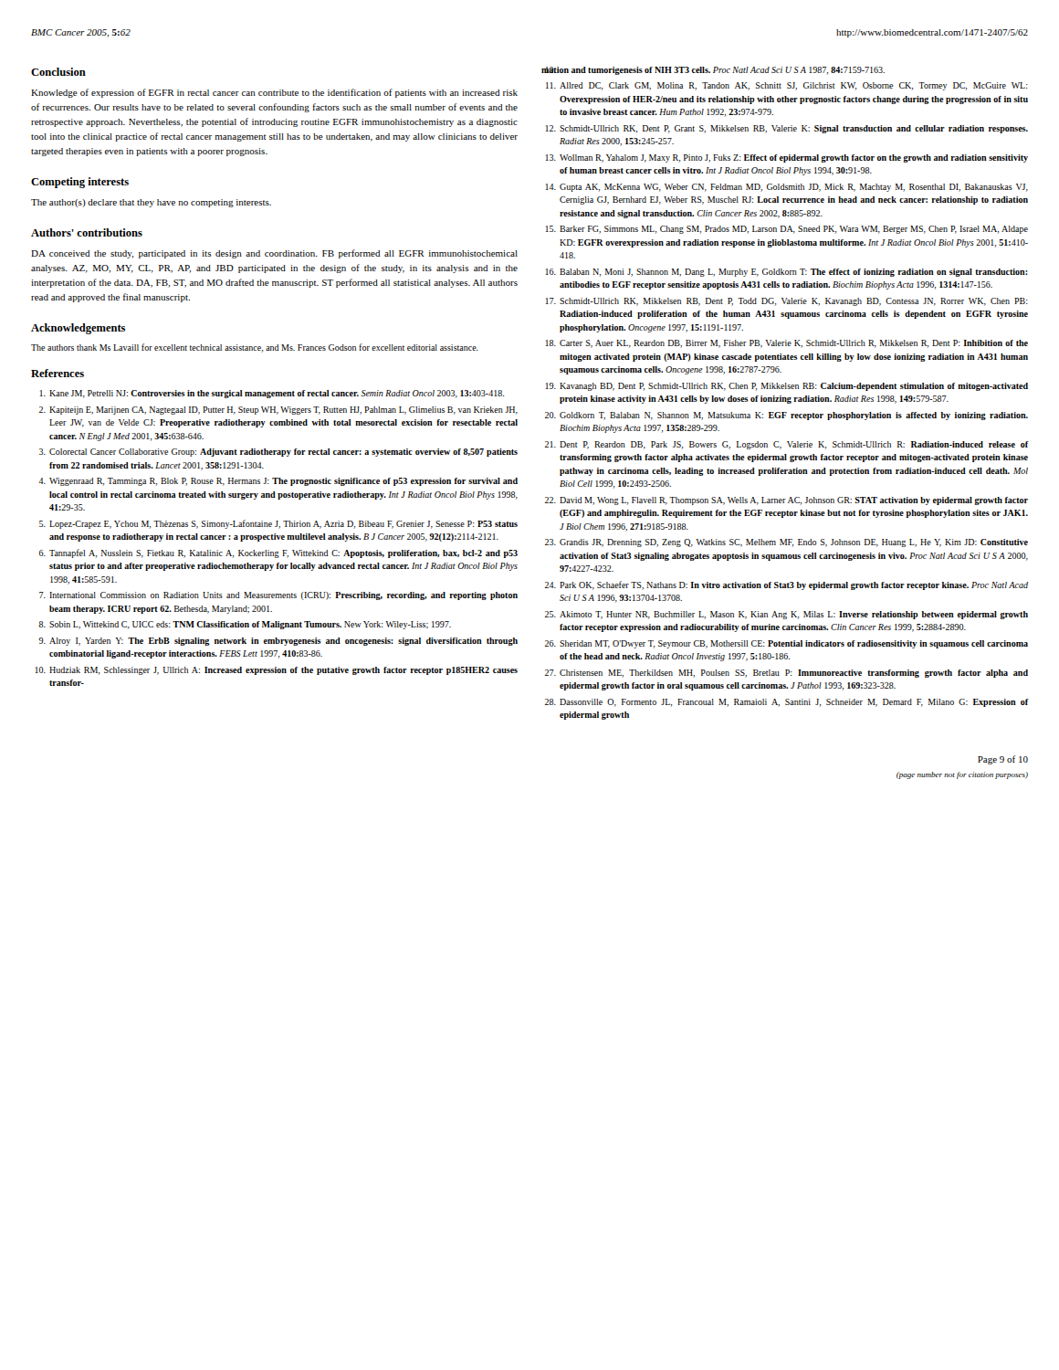BMC Cancer 2005, 5: 62
http://www.biomedcentral.com/1471-2407/5/62
Conclusion
Knowledge of expression of EGFR in rectal cancer can contribute to the identification of patients with an increased risk of recurrences. Our results have to be related to several confounding factors such as the small number of events and the retrospective approach. Nevertheless, the potential of introducing routine EGFR immunohistochemistry as a diagnostic tool into the clinical practice of rectal cancer management still has to be undertaken, and may allow clinicians to deliver targeted therapies even in patients with a poorer prognosis.
Competing interests
The author(s) declare that they have no competing interests.
Authors' contributions
DA conceived the study, participated in its design and coordination. FB performed all EGFR immunohistochemical analyses. AZ, MO, MY, CL, PR, AP, and JBD participated in the design of the study, in its analysis and in the interpretation of the data. DA, FB, ST, and MO drafted the manuscript. ST performed all statistical analyses. All authors read and approved the final manuscript.
Acknowledgements
The authors thank Ms Lavaill for excellent technical assistance, and Ms. Frances Godson for excellent editorial assistance.
References
Kane JM, Petrelli NJ: Controversies in the surgical management of rectal cancer. Semin Radiat Oncol 2003, 13: 403-418.
Kapiteijn E, Marijnen CA, Nagtegaal ID, Putter H, Steup WH, Wiggers T, Rutten HJ, Pahlman L, Glimelius B, van Krieken JH, Leer JW, van de Velde CJ: Preoperative radiotherapy combined with total mesorectal excision for resectable rectal cancer. N Engl J Med 2001, 345: 638-646.
Colorectal Cancer Collaborative Group: Adjuvant radiotherapy for rectal cancer: a systematic overview of 8,507 patients from 22 randomised trials. Lancet 2001, 358: 1291-1304.
Wiggenraad R, Tamminga R, Blok P, Rouse R, Hermans J: The prognostic significance of p53 expression for survival and local control in rectal carcinoma treated with surgery and postoperative radiotherapy. Int J Radiat Oncol Biol Phys 1998, 41: 29-35.
Lopez-Crapez E, Ychou M, Thèzenas S, Simony-Lafontaine J, Thirion A, Azria D, Bibeau F, Grenier J, Senesse P: P53 status and response to radiotherapy in rectal cancer : a prospective multilevel analysis. B J Cancer 2005, 92(12): 2114-2121.
Tannapfel A, Nusslein S, Fietkau R, Katalinic A, Kockerling F, Wittekind C: Apoptosis, proliferation, bax, bcl-2 and p53 status prior to and after preoperative radiochemotherapy for locally advanced rectal cancer. Int J Radiat Oncol Biol Phys 1998, 41: 585-591.
International Commission on Radiation Units and Measurements (ICRU): Prescribing, recording, and reporting photon beam therapy. ICRU report 62. Bethesda, Maryland; 2001.
Sobin L, Wittekind C, UICC eds: TNM Classification of Malignant Tumours. New York: Wiley-Liss; 1997.
Alroy I, Yarden Y: The ErbB signaling network in embryogenesis and oncogenesis: signal diversification through combinatorial ligand-receptor interactions. FEBS Lett 1997, 410: 83-86.
Hudziak RM, Schlessinger J, Ullrich A: Increased expression of the putative growth factor receptor p185HER2 causes transfor-
mation and tumorigenesis of NIH 3T3 cells. Proc Natl Acad Sci U S A 1987, 84: 7159-7163.
Allred DC, Clark GM, Molina R, Tandon AK, Schnitt SJ, Gilchrist KW, Osborne CK, Tormey DC, McGuire WL: Overexpression of HER-2/neu and its relationship with other prognostic factors change during the progression of in situ to invasive breast cancer. Hum Pathol 1992, 23: 974-979.
Schmidt-Ullrich RK, Dent P, Grant S, Mikkelsen RB, Valerie K: Signal transduction and cellular radiation responses. Radiat Res 2000, 153: 245-257.
Wollman R, Yahalom J, Maxy R, Pinto J, Fuks Z: Effect of epidermal growth factor on the growth and radiation sensitivity of human breast cancer cells in vitro. Int J Radiat Oncol Biol Phys 1994, 30: 91-98.
Gupta AK, McKenna WG, Weber CN, Feldman MD, Goldsmith JD, Mick R, Machtay M, Rosenthal DI, Bakanauskas VJ, Cerniglia GJ, Bernhard EJ, Weber RS, Muschel RJ: Local recurrence in head and neck cancer: relationship to radiation resistance and signal transduction. Clin Cancer Res 2002, 8: 885-892.
Barker FG, Simmons ML, Chang SM, Prados MD, Larson DA, Sneed PK, Wara WM, Berger MS, Chen P, Israel MA, Aldape KD: EGFR overexpression and radiation response in glioblastoma multiforme. Int J Radiat Oncol Biol Phys 2001, 51: 410-418.
Balaban N, Moni J, Shannon M, Dang L, Murphy E, Goldkorn T: The effect of ionizing radiation on signal transduction: antibodies to EGF receptor sensitize apoptosis A431 cells to radiation. Biochim Biophys Acta 1996, 1314: 147-156.
Schmidt-Ullrich RK, Mikkelsen RB, Dent P, Todd DG, Valerie K, Kavanagh BD, Contessa JN, Rorrer WK, Chen PB: Radiation-induced proliferation of the human A431 squamous carcinoma cells is dependent on EGFR tyrosine phosphorylation. Oncogene 1997, 15: 1191-1197.
Carter S, Auer KL, Reardon DB, Birrer M, Fisher PB, Valerie K, Schmidt-Ullrich R, Mikkelsen R, Dent P: Inhibition of the mitogen activated protein (MAP) kinase cascade potentiates cell killing by low dose ionizing radiation in A431 human squamous carcinoma cells. Oncogene 1998, 16: 2787-2796.
Kavanagh BD, Dent P, Schmidt-Ullrich RK, Chen P, Mikkelsen RB: Calcium-dependent stimulation of mitogen-activated protein kinase activity in A431 cells by low doses of ionizing radiation. Radiat Res 1998, 149: 579-587.
Goldkorn T, Balaban N, Shannon M, Matsukuma K: EGF receptor phosphorylation is affected by ionizing radiation. Biochim Biophys Acta 1997, 1358: 289-299.
Dent P, Reardon DB, Park JS, Bowers G, Logsdon C, Valerie K, Schmidt-Ullrich R: Radiation-induced release of transforming growth factor alpha activates the epidermal growth factor receptor and mitogen-activated protein kinase pathway in carcinoma cells, leading to increased proliferation and protection from radiation-induced cell death. Mol Biol Cell 1999, 10: 2493-2506.
David M, Wong L, Flavell R, Thompson SA, Wells A, Larner AC, Johnson GR: STAT activation by epidermal growth factor (EGF) and amphiregulin. Requirement for the EGF receptor kinase but not for tyrosine phosphorylation sites or JAK1. J Biol Chem 1996, 271: 9185-9188.
Grandis JR, Drenning SD, Zeng Q, Watkins SC, Melhem MF, Endo S, Johnson DE, Huang L, He Y, Kim JD: Constitutive activation of Stat3 signaling abrogates apoptosis in squamous cell carcinogenesis in vivo. Proc Natl Acad Sci U S A 2000, 97: 4227-4232.
Park OK, Schaefer TS, Nathans D: In vitro activation of Stat3 by epidermal growth factor receptor kinase. Proc Natl Acad Sci U S A 1996, 93: 13704-13708.
Akimoto T, Hunter NR, Buchmiller L, Mason K, Kian Ang K, Milas L: Inverse relationship between epidermal growth factor receptor expression and radiocurability of murine carcinomas. Clin Cancer Res 1999, 5: 2884-2890.
Sheridan MT, O'Dwyer T, Seymour CB, Mothersill CE: Potential indicators of radiosensitivity in squamous cell carcinoma of the head and neck. Radiat Oncol Investig 1997, 5: 180-186.
Christensen ME, Therkildsen MH, Poulsen SS, Bretlau P: Immunoreactive transforming growth factor alpha and epidermal growth factor in oral squamous cell carcinomas. J Pathol 1993, 169: 323-328.
Dassonville O, Formento JL, Francoual M, Ramaioli A, Santini J, Schneider M, Demard F, Milano G: Expression of epidermal growth
Page 9 of 10
(page number not for citation purposes)